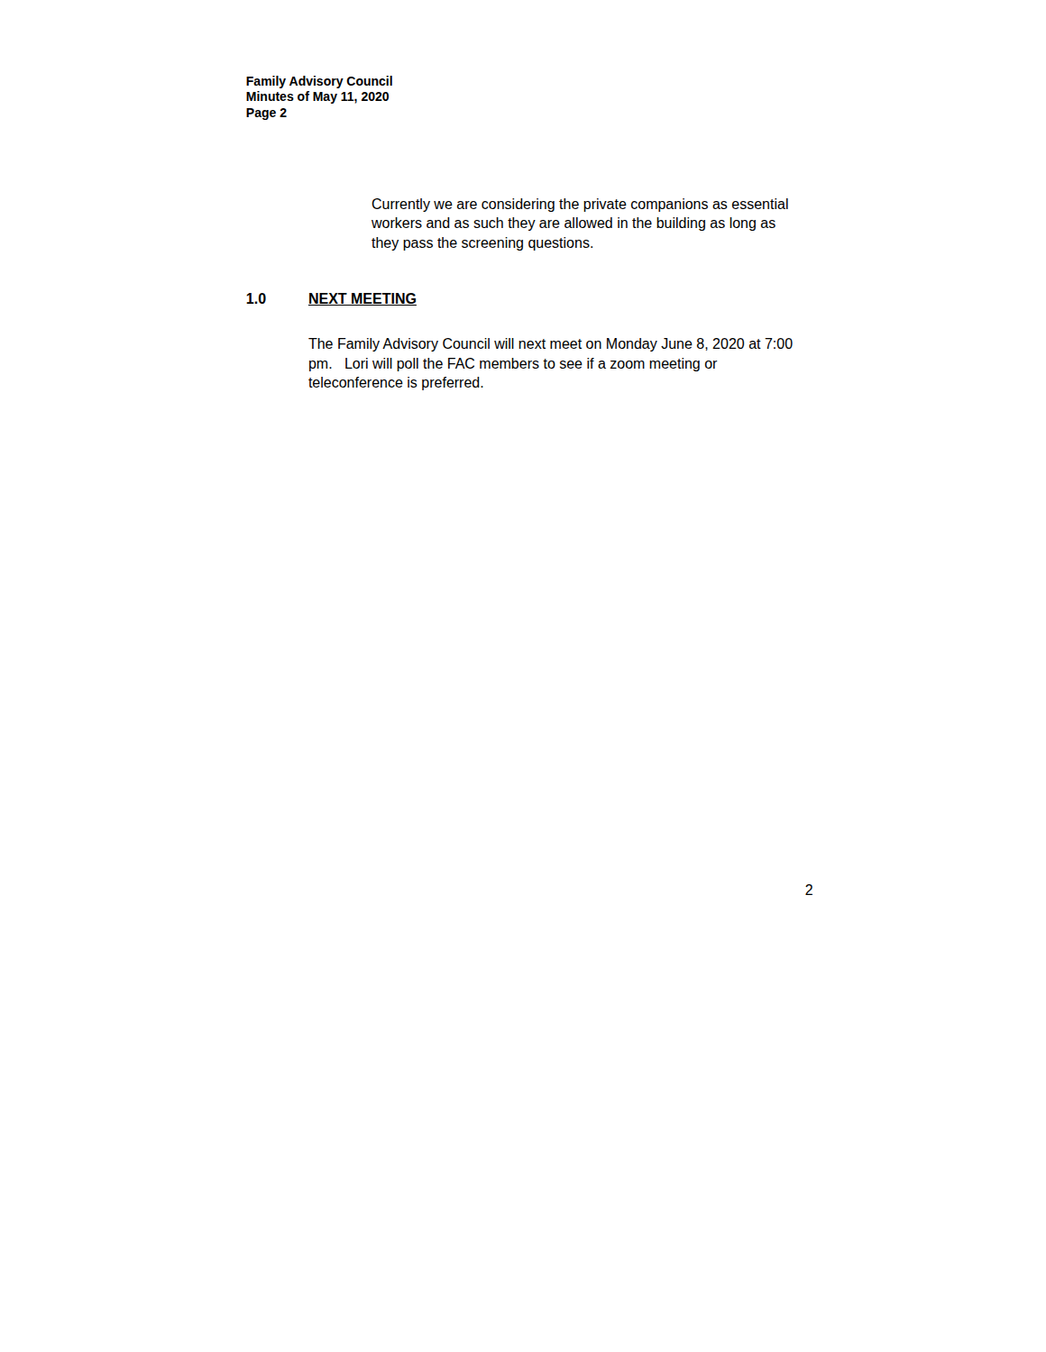Family Advisory Council
Minutes of May 11, 2020
Page 2
Currently we are considering the private companions as essential workers and as such they are allowed in the building as long as they pass the screening questions.
1.0
NEXT MEETING
The Family Advisory Council will next meet on Monday June 8, 2020 at 7:00 pm. Lori will poll the FAC members to see if a zoom meeting or teleconference is preferred.
2